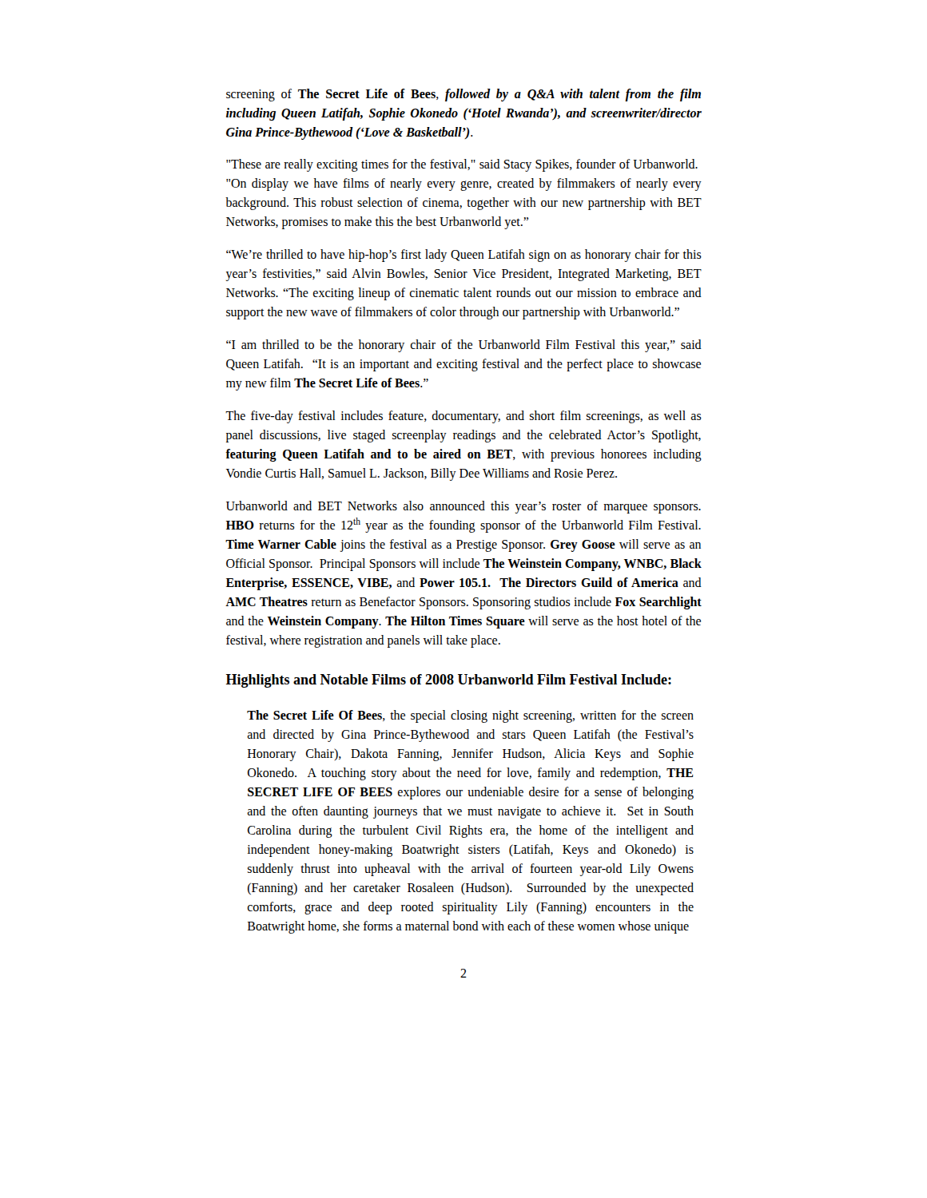screening of The Secret Life of Bees, followed by a Q&A with talent from the film including Queen Latifah, Sophie Okonedo (‘Hotel Rwanda’), and screenwriter/director Gina Prince-Bythewood (‘Love & Basketball’).
"These are really exciting times for the festival," said Stacy Spikes, founder of Urbanworld. "On display we have films of nearly every genre, created by filmmakers of nearly every background. This robust selection of cinema, together with our new partnership with BET Networks, promises to make this the best Urbanworld yet.”
“We’re thrilled to have hip-hop’s first lady Queen Latifah sign on as honorary chair for this year’s festivities,” said Alvin Bowles, Senior Vice President, Integrated Marketing, BET Networks. “The exciting lineup of cinematic talent rounds out our mission to embrace and support the new wave of filmmakers of color through our partnership with Urbanworld.”
“I am thrilled to be the honorary chair of the Urbanworld Film Festival this year,” said Queen Latifah. “It is an important and exciting festival and the perfect place to showcase my new film The Secret Life of Bees.”
The five-day festival includes feature, documentary, and short film screenings, as well as panel discussions, live staged screenplay readings and the celebrated Actor’s Spotlight, featuring Queen Latifah and to be aired on BET, with previous honorees including Vondie Curtis Hall, Samuel L. Jackson, Billy Dee Williams and Rosie Perez.
Urbanworld and BET Networks also announced this year’s roster of marquee sponsors. HBO returns for the 12th year as the founding sponsor of the Urbanworld Film Festival. Time Warner Cable joins the festival as a Prestige Sponsor. Grey Goose will serve as an Official Sponsor. Principal Sponsors will include The Weinstein Company, WNBC, Black Enterprise, ESSENCE, VIBE, and Power 105.1. The Directors Guild of America and AMC Theatres return as Benefactor Sponsors. Sponsoring studios include Fox Searchlight and the Weinstein Company. The Hilton Times Square will serve as the host hotel of the festival, where registration and panels will take place.
Highlights and Notable Films of 2008 Urbanworld Film Festival Include:
The Secret Life Of Bees, the special closing night screening, written for the screen and directed by Gina Prince-Bythewood and stars Queen Latifah (the Festival’s Honorary Chair), Dakota Fanning, Jennifer Hudson, Alicia Keys and Sophie Okonedo. A touching story about the need for love, family and redemption, THE SECRET LIFE OF BEES explores our undeniable desire for a sense of belonging and the often daunting journeys that we must navigate to achieve it. Set in South Carolina during the turbulent Civil Rights era, the home of the intelligent and independent honey-making Boatwright sisters (Latifah, Keys and Okonedo) is suddenly thrust into upheaval with the arrival of fourteen year-old Lily Owens (Fanning) and her caretaker Rosaleen (Hudson). Surrounded by the unexpected comforts, grace and deep rooted spirituality Lily (Fanning) encounters in the Boatwright home, she forms a maternal bond with each of these women whose unique
2